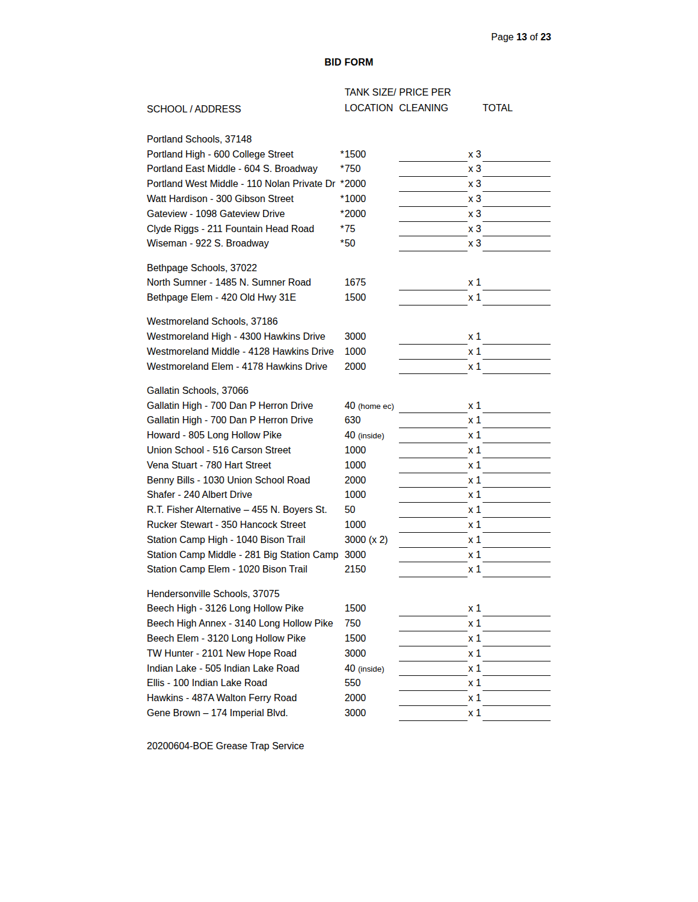Page 13 of 23
BID FORM
| | | TANK SIZE/ | PRICE PER | | |
| SCHOOL / ADDRESS | | LOCATION | CLEANING | | TOTAL |
| Portland Schools, 37148 | | | | | |
| Portland High - 600 College Street | * | 1500 | | x 3 | |
| Portland East Middle - 604 S. Broadway | * | 750 | | x 3 | |
| Portland West Middle - 110 Nolan Private Dr | * | 2000 | | x 3 | |
| Watt Hardison - 300 Gibson Street | * | 1000 | | x 3 | |
| Gateview - 1098 Gateview Drive | * | 2000 | | x 3 | |
| Clyde Riggs - 211 Fountain Head Road | * | 75 | | x 3 | |
| Wiseman - 922 S. Broadway | * | 50 | | x 3 | |
| Bethpage Schools, 37022 | | | | | |
| North Sumner - 1485 N. Sumner Road | | 1675 | | x 1 | |
| Bethpage Elem - 420 Old Hwy 31E | | 1500 | | x 1 | |
| Westmoreland Schools, 37186 | | | | | |
| Westmoreland High - 4300 Hawkins Drive | | 3000 | | x 1 | |
| Westmoreland Middle - 4128 Hawkins Drive | | 1000 | | x 1 | |
| Westmoreland Elem - 4178 Hawkins Drive | | 2000 | | x 1 | |
| Gallatin Schools, 37066 | | | | | |
| Gallatin High - 700 Dan P Herron Drive | | 40 (home ec) | | x 1 | |
| Gallatin High - 700 Dan P Herron Drive | | 630 | | x 1 | |
| Howard - 805 Long Hollow Pike | | 40 (inside) | | x 1 | |
| Union School - 516 Carson Street | | 1000 | | x 1 | |
| Vena Stuart - 780 Hart Street | | 1000 | | x 1 | |
| Benny Bills - 1030 Union School Road | | 2000 | | x 1 | |
| Shafer - 240 Albert Drive | | 1000 | | x 1 | |
| R.T. Fisher Alternative – 455 N. Boyers St. | | 50 | | x 1 | |
| Rucker Stewart - 350 Hancock Street | | 1000 | | x 1 | |
| Station Camp High - 1040 Bison Trail | | 3000 (x 2) | | x 1 | |
| Station Camp Middle - 281 Big Station Camp | | 3000 | | x 1 | |
| Station Camp Elem - 1020 Bison Trail | | 2150 | | x 1 | |
| Hendersonville Schools, 37075 | | | | | |
| Beech High - 3126 Long Hollow Pike | | 1500 | | x 1 | |
| Beech High Annex - 3140 Long Hollow Pike | | 750 | | x 1 | |
| Beech Elem - 3120 Long Hollow Pike | | 1500 | | x 1 | |
| TW Hunter - 2101 New Hope Road | | 3000 | | x 1 | |
| Indian Lake - 505 Indian Lake Road | | 40 (inside) | | x 1 | |
| Ellis - 100 Indian Lake Road | | 550 | | x 1 | |
| Hawkins - 487A Walton Ferry Road | | 2000 | | x 1 | |
| Gene Brown – 174 Imperial Blvd. | | 3000 | | x 1 | |
20200604-BOE Grease Trap Service